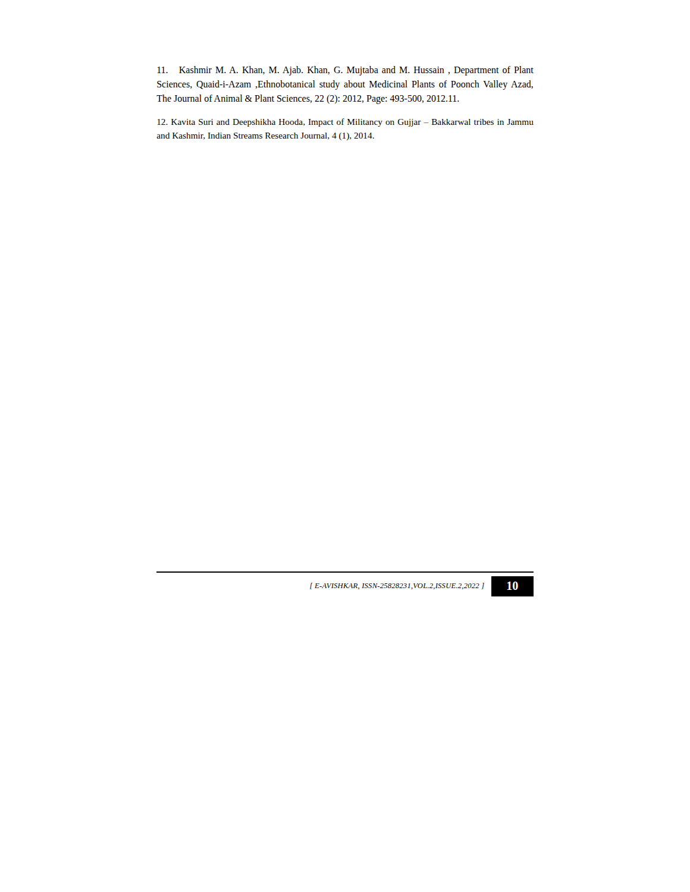11. Kashmir M. A. Khan, M. Ajab. Khan, G. Mujtaba and M. Hussain , Department of Plant Sciences, Quaid-i-Azam ,Ethnobotanical study about Medicinal Plants of Poonch Valley Azad, The Journal of Animal & Plant Sciences, 22 (2): 2012, Page: 493-500, 2012.11.
12. Kavita Suri and Deepshikha Hooda, Impact of Militancy on Gujjar – Bakkarwal tribes in Jammu and Kashmir, Indian Streams Research Journal, 4 (1), 2014.
[ E-AVISHKAR, ISSN-25828231,VOL.2,ISSUE.2,2022 ]
10